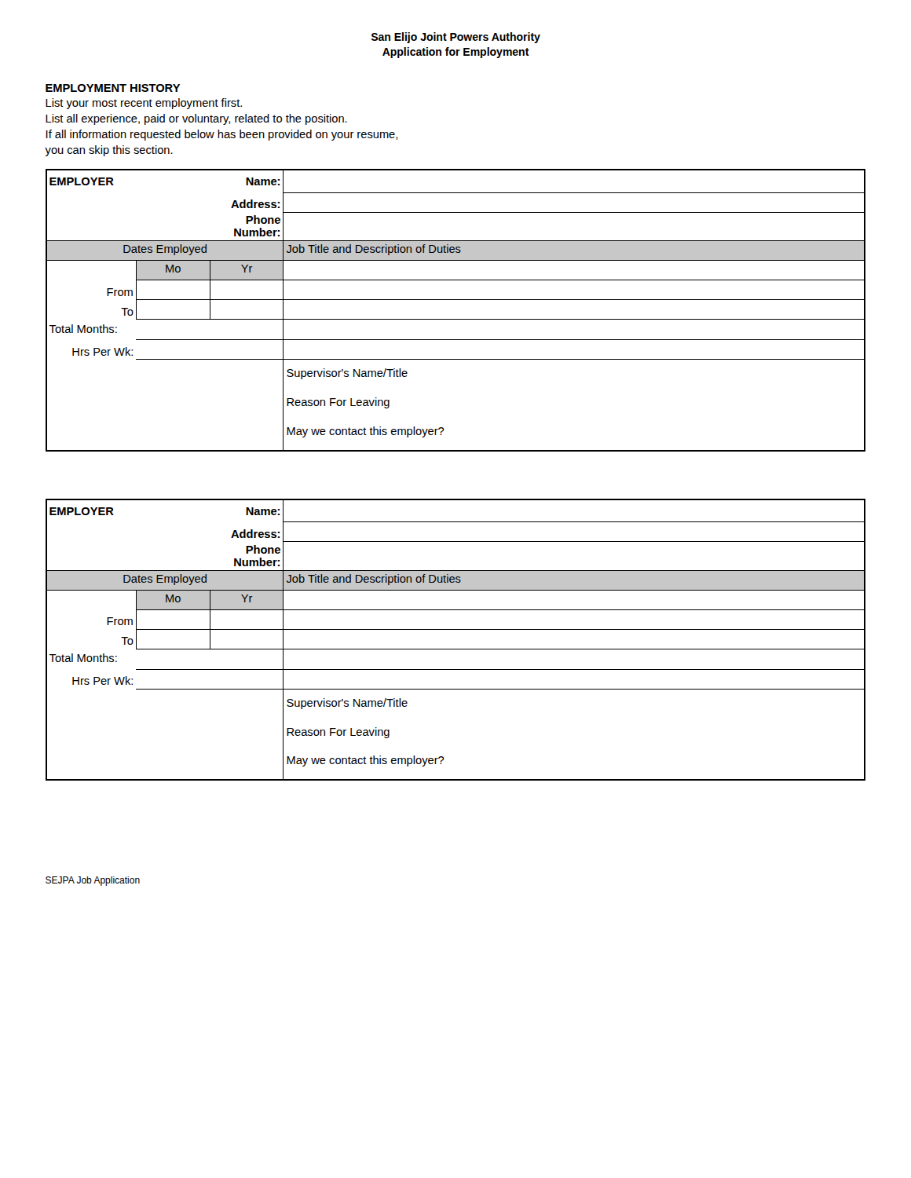San Elijo Joint Powers Authority
Application for Employment
EMPLOYMENT HISTORY
List your most recent employment first.
List all experience, paid or voluntary, related to the position.
If all information requested below has been provided on your resume,
you can skip this section.
| EMPLOYER | | Name: | |
| | | Address: | |
| | | Phone Number: | |
| Dates Employed | Job Title and Description of Duties |
| | Mo | Yr | |
| From | | | |
| To | | | |
| Total Months: | | |
| Hrs Per Wk: | | |
| | Supervisor's Name/Title Reason For Leaving May we contact this employer? |
| EMPLOYER | | Name: | |
| | | Address: | |
| | | Phone Number: | |
| Dates Employed | Job Title and Description of Duties |
| | Mo | Yr | |
| From | | | |
| To | | | |
| Total Months: | | |
| Hrs Per Wk: | | |
| | Supervisor's Name/Title Reason For Leaving May we contact this employer? |
SEJPA Job Application